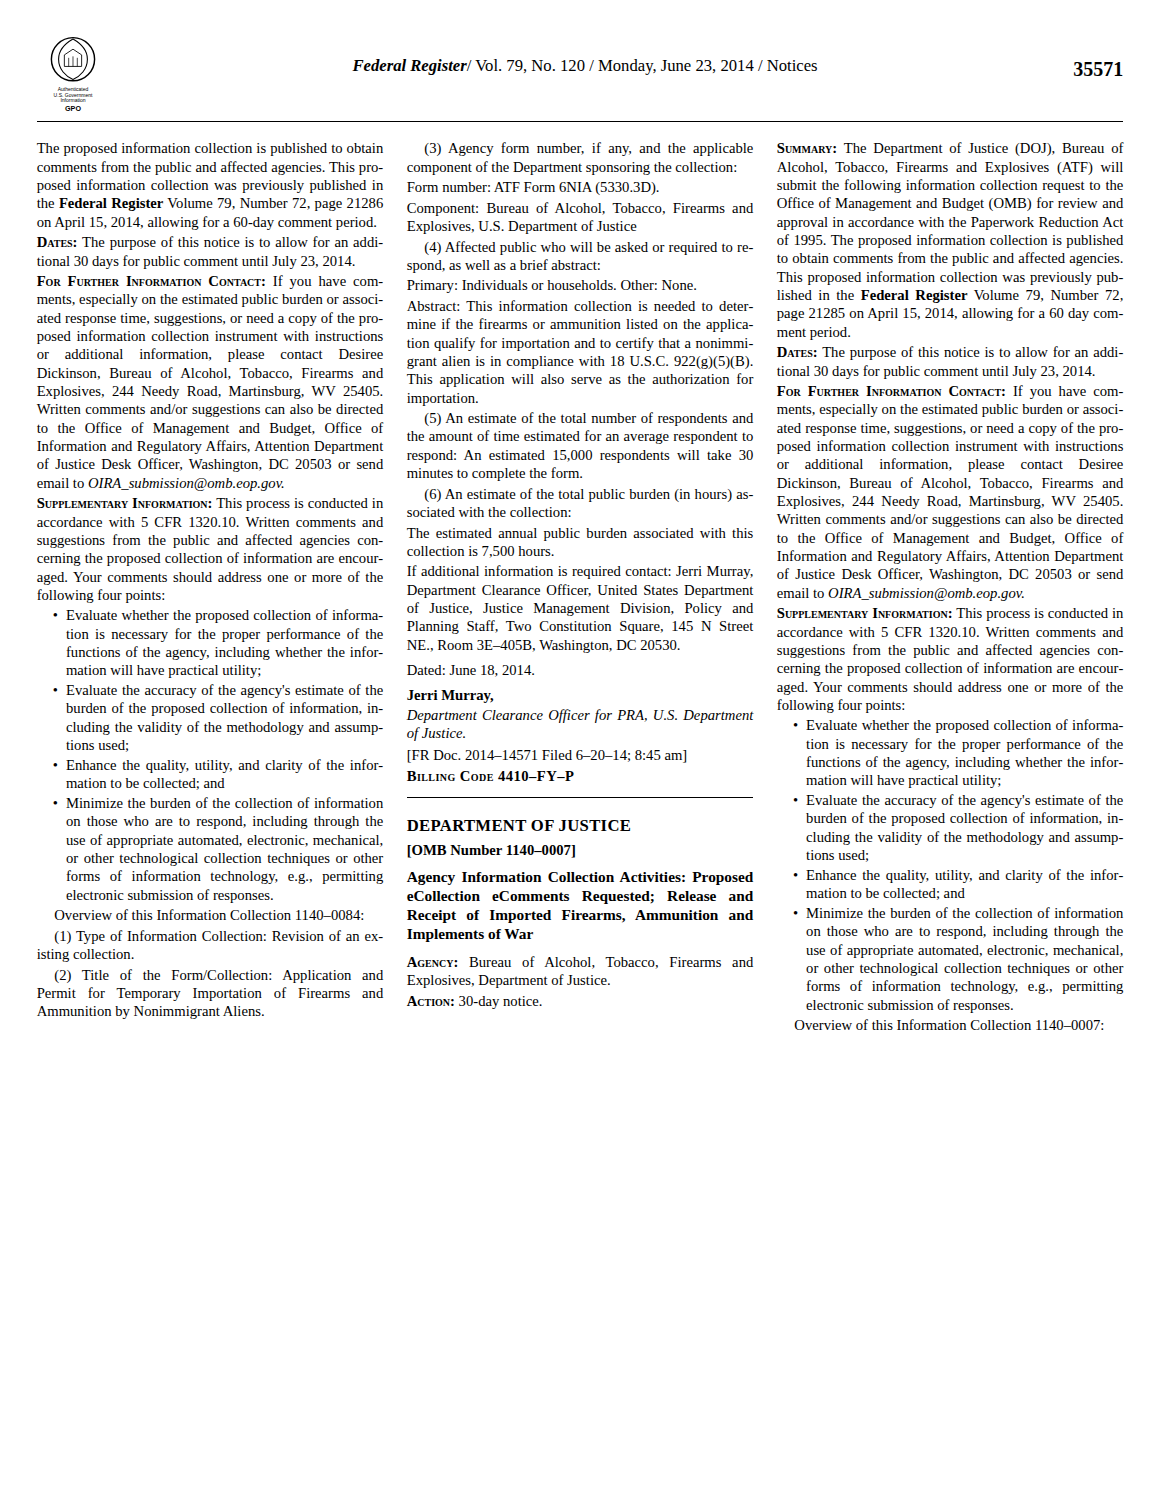Authenticated U.S. Government Information GPO
Federal Register/ Vol. 79, No. 120 / Monday, June 23, 2014 / Notices
35571
The proposed information collection is published to obtain comments from the public and affected agencies. This proposed information collection was previously published in the Federal Register Volume 79, Number 72, page 21286 on April 15, 2014, allowing for a 60-day comment period.
Dates: The purpose of this notice is to allow for an additional 30 days for public comment until July 23, 2014.
For Further Information Contact: If you have comments, especially on the estimated public burden or associated response time, suggestions, or need a copy of the proposed information collection instrument with instructions or additional information, please contact Desiree Dickinson, Bureau of Alcohol, Tobacco, Firearms and Explosives, 244 Needy Road, Martinsburg, WV 25405. Written comments and/or suggestions can also be directed to the Office of Management and Budget, Office of Information and Regulatory Affairs, Attention Department of Justice Desk Officer, Washington, DC 20503 or send email to OIRA_submission@omb.eop.gov.
Supplementary Information: This process is conducted in accordance with 5 CFR 1320.10. Written comments and suggestions from the public and affected agencies concerning the proposed collection of information are encouraged. Your comments should address one or more of the following four points:
Evaluate whether the proposed collection of information is necessary for the proper performance of the functions of the agency, including whether the information will have practical utility;
Evaluate the accuracy of the agency's estimate of the burden of the proposed collection of information, including the validity of the methodology and assumptions used;
Enhance the quality, utility, and clarity of the information to be collected; and
Minimize the burden of the collection of information on those who are to respond, including through the use of appropriate automated, electronic, mechanical, or other technological collection techniques or other forms of information technology, e.g., permitting electronic submission of responses.
Overview of this Information Collection 1140–0084:
(1) Type of Information Collection: Revision of an existing collection.
(2) Title of the Form/Collection: Application and Permit for Temporary Importation of Firearms and Ammunition by Nonimmigrant Aliens.
(3) Agency form number, if any, and the applicable component of the Department sponsoring the collection:
Form number: ATF Form 6NIA (5330.3D).
Component: Bureau of Alcohol, Tobacco, Firearms and Explosives, U.S. Department of Justice
(4) Affected public who will be asked or required to respond, as well as a brief abstract:
Primary: Individuals or households. Other: None.
Abstract: This information collection is needed to determine if the firearms or ammunition listed on the application qualify for importation and to certify that a nonimmigrant alien is in compliance with 18 U.S.C. 922(g)(5)(B). This application will also serve as the authorization for importation.
(5) An estimate of the total number of respondents and the amount of time estimated for an average respondent to respond: An estimated 15,000 respondents will take 30 minutes to complete the form.
(6) An estimate of the total public burden (in hours) associated with the collection:
The estimated annual public burden associated with this collection is 7,500 hours.
If additional information is required contact: Jerri Murray, Department Clearance Officer, United States Department of Justice, Justice Management Division, Policy and Planning Staff, Two Constitution Square, 145 N Street NE., Room 3E–405B, Washington, DC 20530.
Dated: June 18, 2014.
Jerri Murray,
Department Clearance Officer for PRA, U.S. Department of Justice.
[FR Doc. 2014–14571 Filed 6–20–14; 8:45 am]
Billing Code 4410–FY–P
DEPARTMENT OF JUSTICE
[OMB Number 1140–0007]
Agency Information Collection Activities: Proposed eCollection eComments Requested; Release and Receipt of Imported Firearms, Ammunition and Implements of War
Agency: Bureau of Alcohol, Tobacco, Firearms and Explosives, Department of Justice.
Action: 30-day notice.
Summary: The Department of Justice (DOJ), Bureau of Alcohol, Tobacco, Firearms and Explosives (ATF) will submit the following information collection request to the Office of Management and Budget (OMB) for review and approval in accordance with the Paperwork Reduction Act of 1995. The proposed information collection is published to obtain comments from the public and affected agencies. This proposed information collection was previously published in the Federal Register Volume 79, Number 72, page 21285 on April 15, 2014, allowing for a 60 day comment period.
Dates: The purpose of this notice is to allow for an additional 30 days for public comment until July 23, 2014.
For Further Information Contact: If you have comments, especially on the estimated public burden or associated response time, suggestions, or need a copy of the proposed information collection instrument with instructions or additional information, please contact Desiree Dickinson, Bureau of Alcohol, Tobacco, Firearms and Explosives, 244 Needy Road, Martinsburg, WV 25405. Written comments and/or suggestions can also be directed to the Office of Management and Budget, Office of Information and Regulatory Affairs, Attention Department of Justice Desk Officer, Washington, DC 20503 or send email to OIRA_submission@omb.eop.gov.
Supplementary Information: This process is conducted in accordance with 5 CFR 1320.10. Written comments and suggestions from the public and affected agencies concerning the proposed collection of information are encouraged. Your comments should address one or more of the following four points:
Evaluate whether the proposed collection of information is necessary for the proper performance of the functions of the agency, including whether the information will have practical utility;
Evaluate the accuracy of the agency's estimate of the burden of the proposed collection of information, including the validity of the methodology and assumptions used;
Enhance the quality, utility, and clarity of the information to be collected; and
Minimize the burden of the collection of information on those who are to respond, including through the use of appropriate automated, electronic, mechanical, or other technological collection techniques or other forms of information technology, e.g., permitting electronic submission of responses.
Overview of this Information Collection 1140–0007: